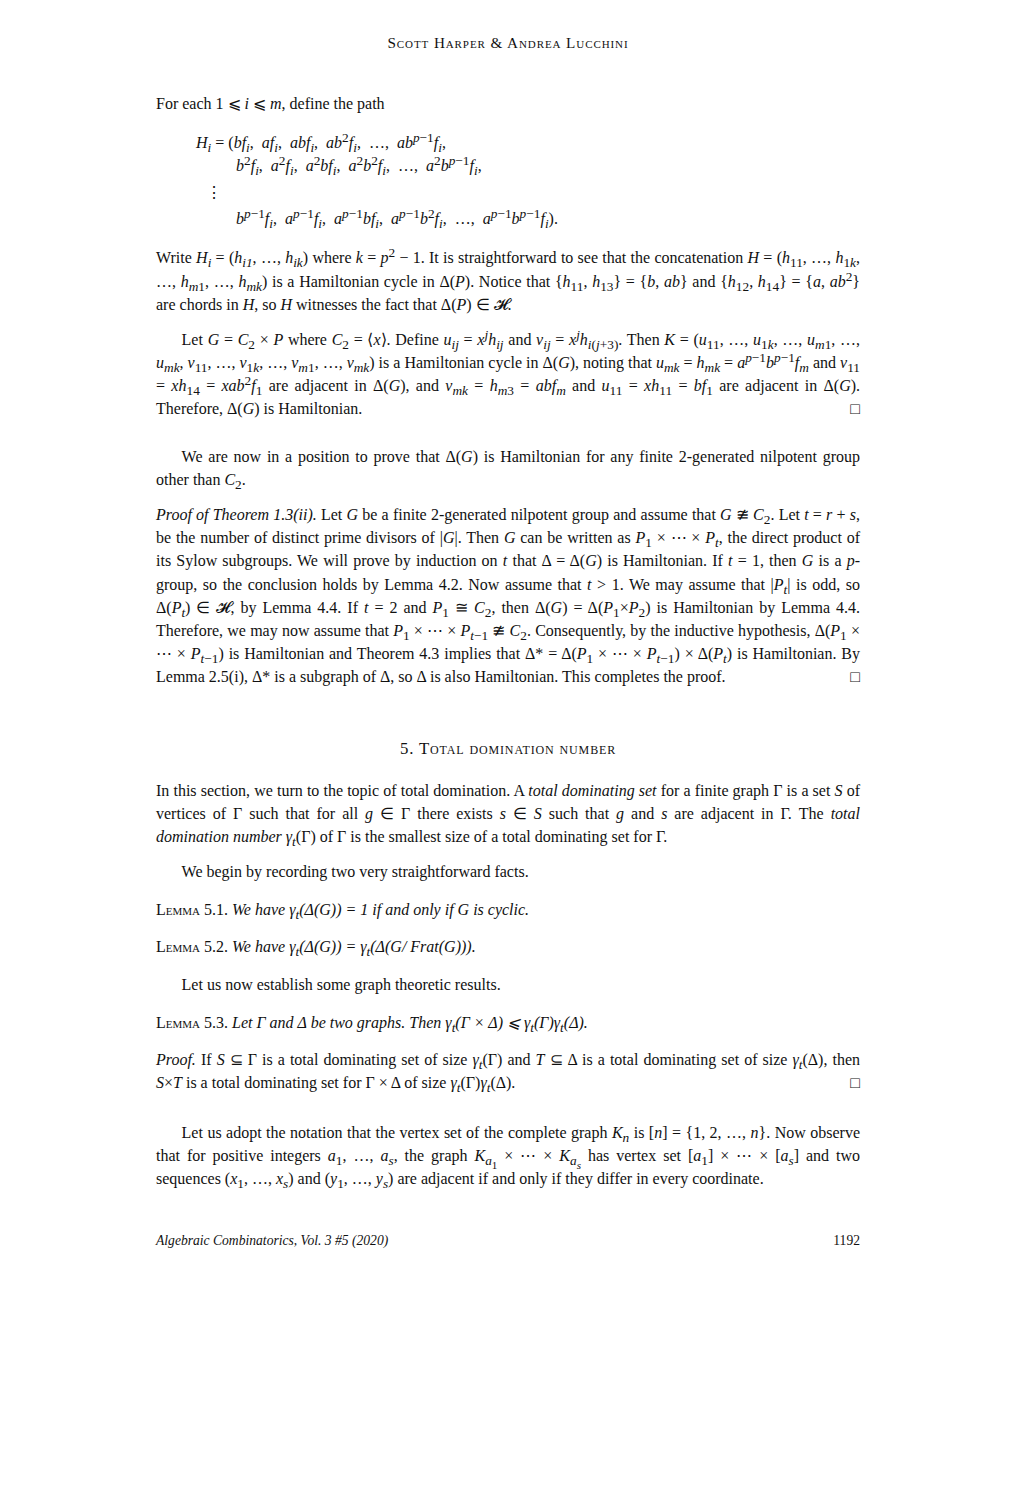Scott Harper & Andrea Lucchini
For each 1 ⩽ i ⩽ m, define the path
Hi = (bfi, afi, abfi, ab2fi, …, abp−1fi, b2fi, a2fi, a2bfi, a2b2fi, …, a2bp−1fi, ⋮ bp−1fi, ap−1fi, ap−1bfi, ap−1b2fi, …, ap−1bp−1fi).
Write Hi = (hi1, …, hik) where k = p2 − 1. It is straightforward to see that the concatenation H = (h11, …, h1k, …, hm1, …, hmk) is a Hamiltonian cycle in Δ(P). Notice that {h11, h13} = {b, ab} and {h12, h14} = {a, ab2} are chords in H, so H witnesses the fact that Δ(P) ∈ 𝓗.
Let G = C2 × P where C2 = ⟨x⟩. Define uij = xjhij and vij = xjhi(j+3). Then K = (u11, …, u1k, …, um1, …, umk, v11, …, v1k, …, vm1, …, vmk) is a Hamiltonian cycle in Δ(G), noting that umk = hmk = ap−1bp−1fm and v11 = xh14 = xab2f1 are adjacent in Δ(G), and vmk = hm3 = abfm and u11 = xh11 = bf1 are adjacent in Δ(G). Therefore, Δ(G) is Hamiltonian. □
We are now in a position to prove that Δ(G) is Hamiltonian for any finite 2-generated nilpotent group other than C2.
Proof of Theorem 1.3(ii). Let G be a finite 2-generated nilpotent group and assume that G ≇ C2. Let t = r + s, be the number of distinct prime divisors of |G|. Then G can be written as P1 × ⋯ × Pt, the direct product of its Sylow subgroups. We will prove by induction on t that Δ = Δ(G) is Hamiltonian. If t = 1, then G is a p-group, so the conclusion holds by Lemma 4.2. Now assume that t > 1. We may assume that |Pt| is odd, so Δ(Pt) ∈ 𝓗, by Lemma 4.4. If t = 2 and P1 ≅ C2, then Δ(G) = Δ(P1×P2) is Hamiltonian by Lemma 4.4. Therefore, we may now assume that P1 × ⋯ × Pt−1 ≇ C2. Consequently, by the inductive hypothesis, Δ(P1 × ⋯ × Pt−1) is Hamiltonian and Theorem 4.3 implies that Δ* = Δ(P1 × ⋯ × Pt−1) × Δ(Pt) is Hamiltonian. By Lemma 2.5(i), Δ* is a subgraph of Δ, so Δ is also Hamiltonian. This completes the proof. □
5. Total domination number
In this section, we turn to the topic of total domination. A total dominating set for a finite graph Γ is a set S of vertices of Γ such that for all g ∈ Γ there exists s ∈ S such that g and s are adjacent in Γ. The total domination number γt(Γ) of Γ is the smallest size of a total dominating set for Γ.
We begin by recording two very straightforward facts.
Lemma 5.1. We have γt(Δ(G)) = 1 if and only if G is cyclic.
Lemma 5.2. We have γt(Δ(G)) = γt(Δ(G/ Frat(G))).
Let us now establish some graph theoretic results.
Lemma 5.3. Let Γ and Δ be two graphs. Then γt(Γ × Δ) ⩽ γt(Γ)γt(Δ).
Proof. If S ⊆ Γ is a total dominating set of size γt(Γ) and T ⊆ Δ is a total dominating set of size γt(Δ), then S×T is a total dominating set for Γ × Δ of size γt(Γ)γt(Δ). □
Let us adopt the notation that the vertex set of the complete graph Kn is [n] = {1, 2, …, n}. Now observe that for positive integers a1, …, as, the graph Ka1 × ⋯ × Kas has vertex set [a1] × ⋯ × [as] and two sequences (x1, …, xs) and (y1, …, ys) are adjacent if and only if they differ in every coordinate.
Algebraic Combinatorics, Vol. 3 #5 (2020) 1192